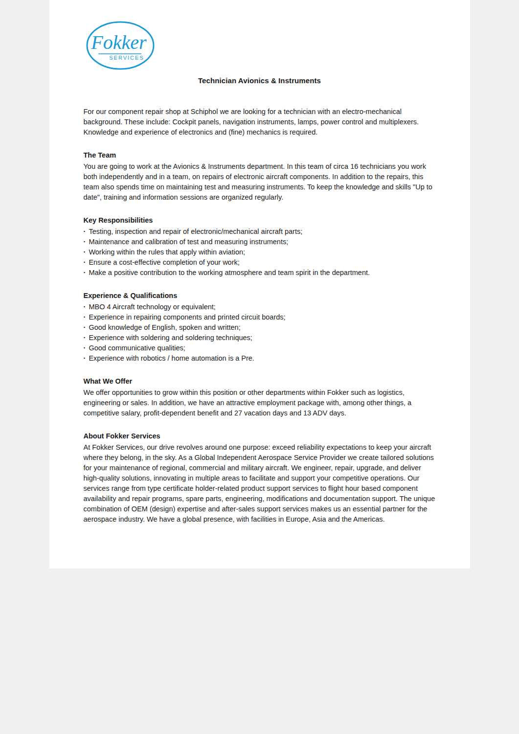Fokker SERVICES
Technician Avionics & Instruments
For our component repair shop at Schiphol we are looking for a technician with an electro-mechanical background. These include: Cockpit panels, navigation instruments, lamps, power control and multiplexers. Knowledge and experience of electronics and (fine) mechanics is required.
The Team
You are going to work at the Avionics & Instruments department. In this team of circa 16 technicians you work both independently and in a team, on repairs of electronic aircraft components. In addition to the repairs, this team also spends time on maintaining test and measuring instruments. To keep the knowledge and skills "Up to date", training and information sessions are organized regularly.
Key Responsibilities
Testing, inspection and repair of electronic/mechanical aircraft parts;
Maintenance and calibration of test and measuring instruments;
Working within the rules that apply within aviation;
Ensure a cost-effective completion of your work;
Make a positive contribution to the working atmosphere and team spirit in the department.
Experience & Qualifications
MBO 4 Aircraft technology or equivalent;
Experience in repairing components and printed circuit boards;
Good knowledge of English, spoken and written;
Experience with soldering and soldering techniques;
Good communicative qualities;
Experience with robotics / home automation is a Pre.
What We Offer
We offer opportunities to grow within this position or other departments within Fokker such as logistics, engineering or sales. In addition, we have an attractive employment package with, among other things, a competitive salary, profit-dependent benefit and 27 vacation days and 13 ADV days.
About Fokker Services
At Fokker Services, our drive revolves around one purpose: exceed reliability expectations to keep your aircraft where they belong, in the sky. As a Global Independent Aerospace Service Provider we create tailored solutions for your maintenance of regional, commercial and military aircraft. We engineer, repair, upgrade, and deliver high-quality solutions, innovating in multiple areas to facilitate and support your competitive operations. Our services range from type certificate holder-related product support services to flight hour based component availability and repair programs, spare parts, engineering, modifications and documentation support. The unique combination of OEM (design) expertise and after-sales support services makes us an essential partner for the aerospace industry. We have a global presence, with facilities in Europe, Asia and the Americas.